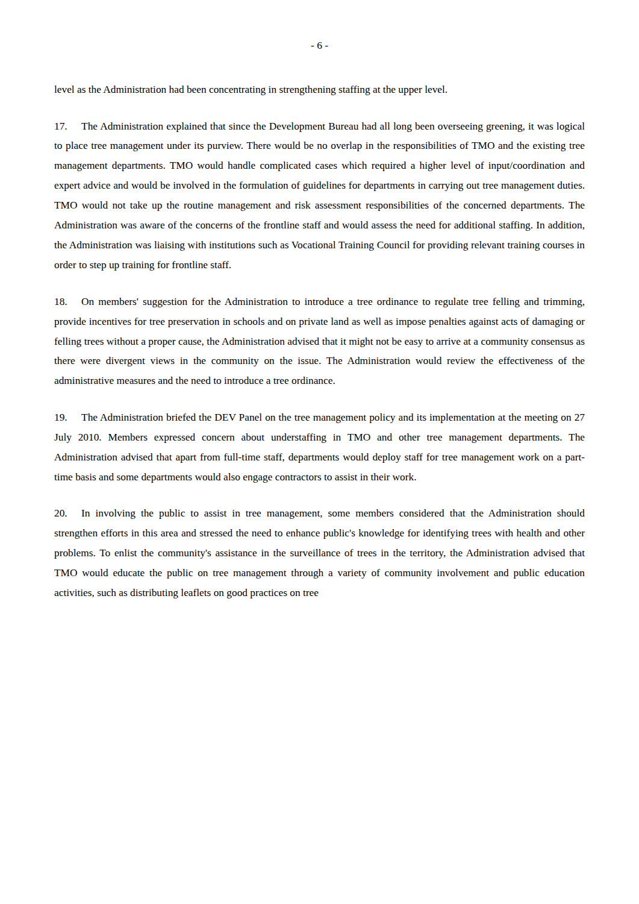- 6 -
level as the Administration had been concentrating in strengthening staffing at the upper level.
17. The Administration explained that since the Development Bureau had all long been overseeing greening, it was logical to place tree management under its purview. There would be no overlap in the responsibilities of TMO and the existing tree management departments. TMO would handle complicated cases which required a higher level of input/coordination and expert advice and would be involved in the formulation of guidelines for departments in carrying out tree management duties. TMO would not take up the routine management and risk assessment responsibilities of the concerned departments. The Administration was aware of the concerns of the frontline staff and would assess the need for additional staffing. In addition, the Administration was liaising with institutions such as Vocational Training Council for providing relevant training courses in order to step up training for frontline staff.
18. On members' suggestion for the Administration to introduce a tree ordinance to regulate tree felling and trimming, provide incentives for tree preservation in schools and on private land as well as impose penalties against acts of damaging or felling trees without a proper cause, the Administration advised that it might not be easy to arrive at a community consensus as there were divergent views in the community on the issue. The Administration would review the effectiveness of the administrative measures and the need to introduce a tree ordinance.
19. The Administration briefed the DEV Panel on the tree management policy and its implementation at the meeting on 27 July 2010. Members expressed concern about understaffing in TMO and other tree management departments. The Administration advised that apart from full-time staff, departments would deploy staff for tree management work on a part-time basis and some departments would also engage contractors to assist in their work.
20. In involving the public to assist in tree management, some members considered that the Administration should strengthen efforts in this area and stressed the need to enhance public's knowledge for identifying trees with health and other problems. To enlist the community's assistance in the surveillance of trees in the territory, the Administration advised that TMO would educate the public on tree management through a variety of community involvement and public education activities, such as distributing leaflets on good practices on tree